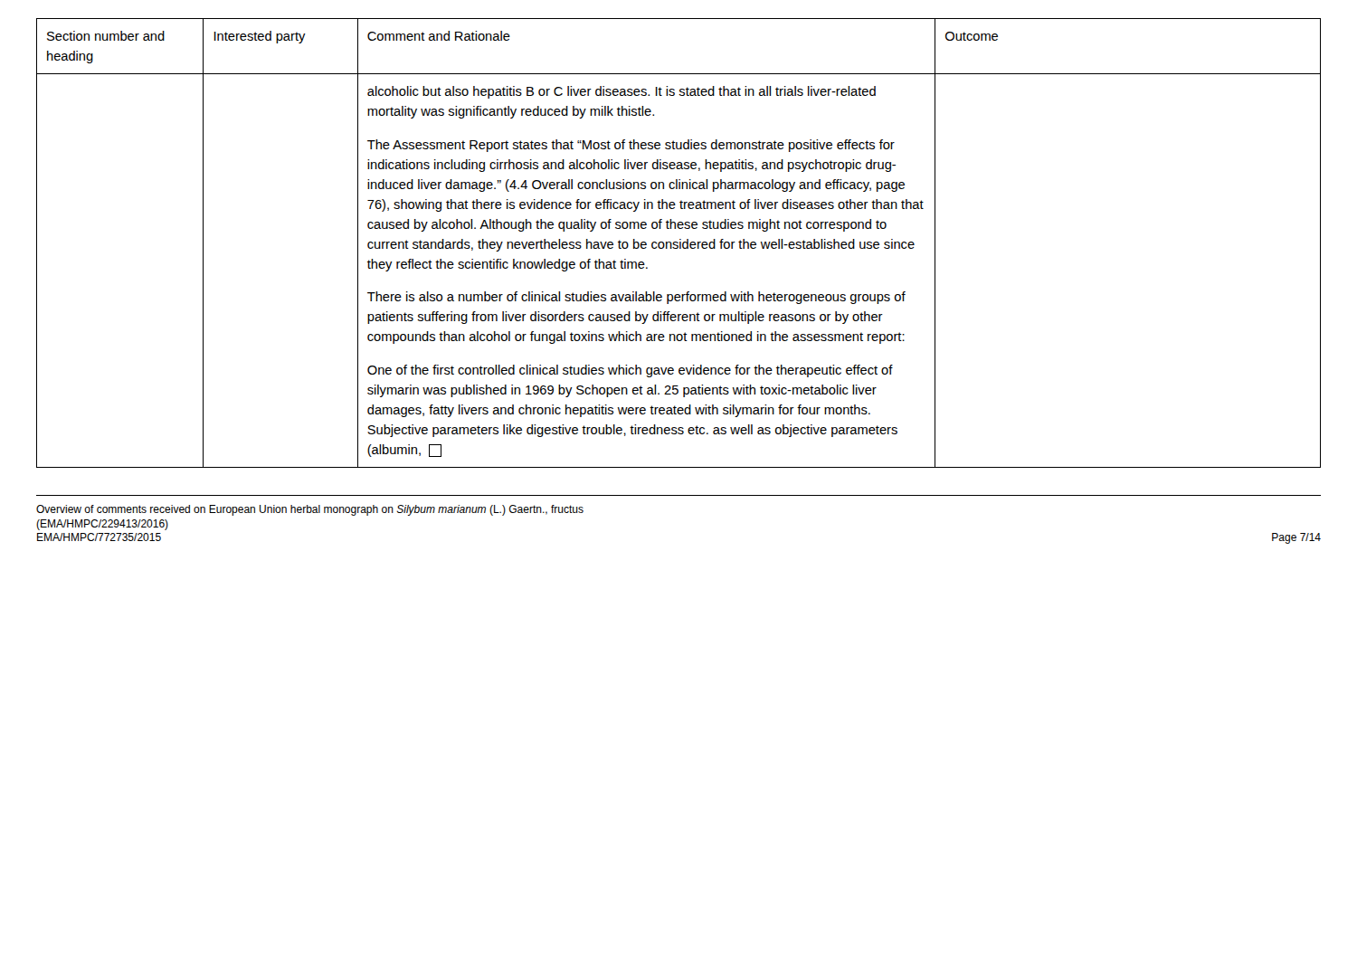| Section number and heading | Interested party | Comment and Rationale | Outcome |
| --- | --- | --- | --- |
| | | alcoholic but also hepatitis B or C liver diseases. It is stated that in all trials liver-related mortality was significantly reduced by milk thistle. The Assessment Report states that “Most of these studies demonstrate positive effects for indications including cirrhosis and alcoholic liver disease, hepatitis, and psychotropic drug-induced liver damage.” (4.4 Overall conclusions on clinical pharmacology and efficacy, page 76), showing that there is evidence for efficacy in the treatment of liver diseases other than that caused by alcohol. Although the quality of some of these studies might not correspond to current standards, they nevertheless have to be considered for the well-established use since they reflect the scientific knowledge of that time. There is also a number of clinical studies available performed with heterogeneous groups of patients suffering from liver disorders caused by different or multiple reasons or by other compounds than alcohol or fungal toxins which are not mentioned in the assessment report: One of the first controlled clinical studies which gave evidence for the therapeutic effect of silymarin was published in 1969 by Schopen et al. 25 patients with toxic-metabolic liver damages, fatty livers and chronic hepatitis were treated with silymarin for four months. Subjective parameters like digestive trouble, tiredness etc. as well as objective parameters (albumin, | |
Overview of comments received on European Union herbal monograph on Silybum marianum (L.) Gaertn., fructus
(EMA/HMPC/229413/2016)
EMA/HMPC/772735/2015
Page 7/14